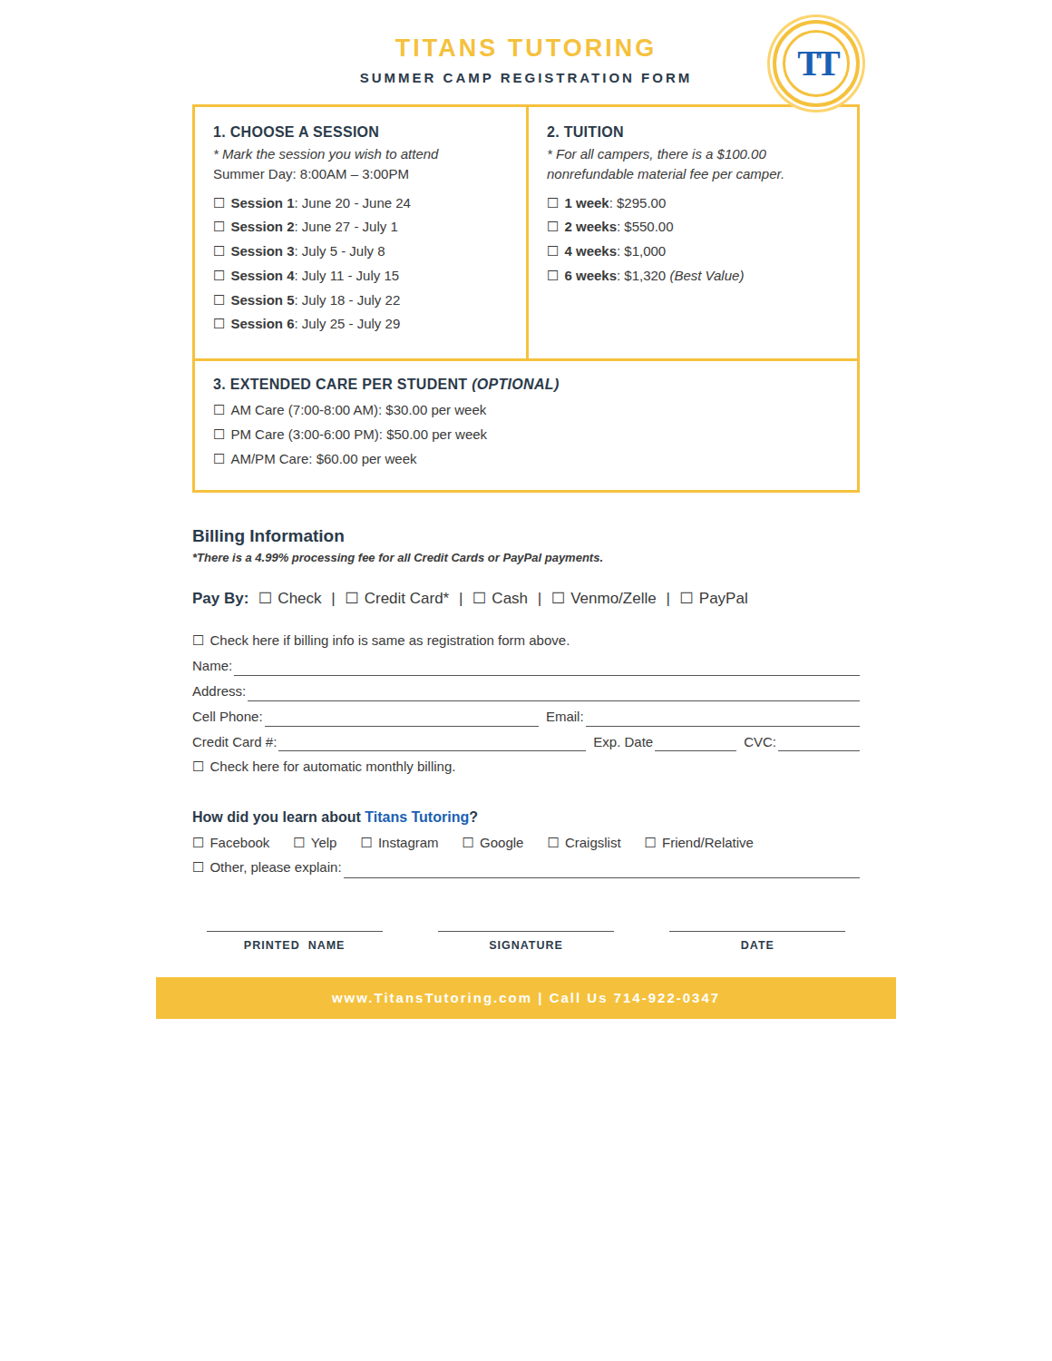TT
TITANS TUTORING
SUMMER CAMP REGISTRATION FORM
1. CHOOSE A SESSION
* Mark the session you wish to attend
Summer Day: 8:00AM – 3:00PM
☐Session 1: June 20 - June 24
☐Session 2: June 27 - July 1
☐Session 3: July 5 - July 8
☐Session 4: July 11 - July 15
☐Session 5: July 18 - July 22
☐Session 6: July 25 - July 29
2. TUITION
* For all campers, there is a $100.00
nonrefundable material fee per camper.
☐1 week: $295.00
☐2 weeks: $550.00
☐4 weeks: $1,000
☐6 weeks: $1,320 (Best Value)
3. EXTENDED CARE PER STUDENT (OPTIONAL)
☐AM Care (7:00-8:00 AM): $30.00 per week
☐PM Care (3:00-6:00 PM): $50.00 per week
☐AM/PM Care: $60.00 per week
Billing Information
*There is a 4.99% processing fee for all Credit Cards or PayPal payments.
Pay By: ☐Check | ☐Credit Card* | ☐Cash | ☐Venmo/Zelle | ☐PayPal
☐Check here if billing info is same as registration form above.
Name:
Address:
Cell Phone: Email:
Credit Card #: Exp. Date CVC:
☐Check here for automatic monthly billing.
How did you learn about Titans Tutoring?
☐Facebook ☐Yelp ☐Instagram ☐Google ☐Craigslist ☐Friend/Relative
☐Other, please explain:
PRINTED NAME
SIGNATURE
DATE
www.TitansTutoring.com | Call Us 714-922-0347